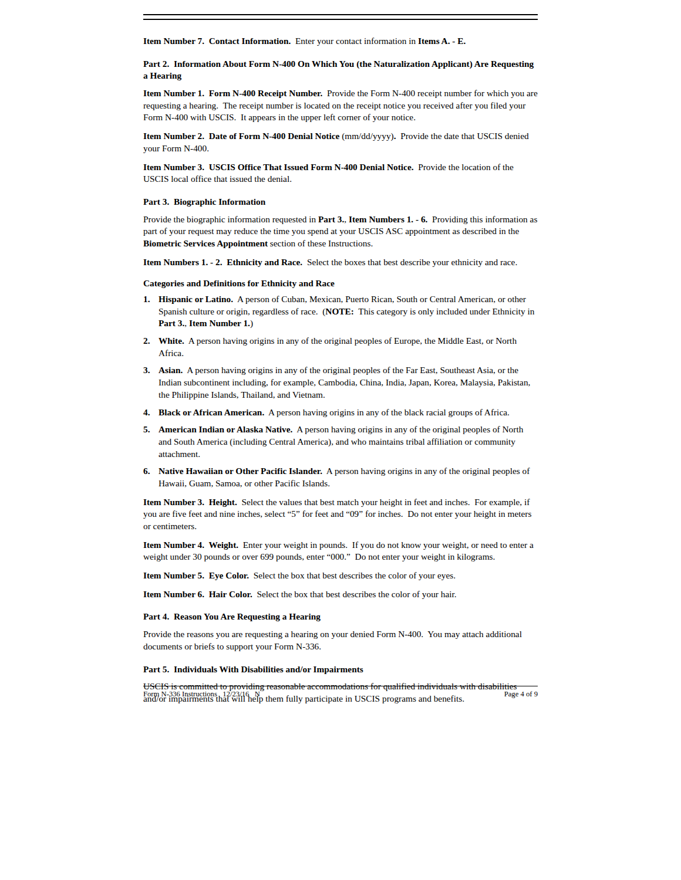Item Number 7. Contact Information. Enter your contact information in Items A. - E.
Part 2. Information About Form N-400 On Which You (the Naturalization Applicant) Are Requesting a Hearing
Item Number 1. Form N-400 Receipt Number. Provide the Form N-400 receipt number for which you are requesting a hearing. The receipt number is located on the receipt notice you received after you filed your Form N-400 with USCIS. It appears in the upper left corner of your notice.
Item Number 2. Date of Form N-400 Denial Notice (mm/dd/yyyy). Provide the date that USCIS denied your Form N-400.
Item Number 3. USCIS Office That Issued Form N-400 Denial Notice. Provide the location of the USCIS local office that issued the denial.
Part 3. Biographic Information
Provide the biographic information requested in Part 3., Item Numbers 1. - 6. Providing this information as part of your request may reduce the time you spend at your USCIS ASC appointment as described in the Biometric Services Appointment section of these Instructions.
Item Numbers 1. - 2. Ethnicity and Race. Select the boxes that best describe your ethnicity and race.
Categories and Definitions for Ethnicity and Race
Hispanic or Latino. A person of Cuban, Mexican, Puerto Rican, South or Central American, or other Spanish culture or origin, regardless of race. (NOTE: This category is only included under Ethnicity in Part 3., Item Number 1.)
White. A person having origins in any of the original peoples of Europe, the Middle East, or North Africa.
Asian. A person having origins in any of the original peoples of the Far East, Southeast Asia, or the Indian subcontinent including, for example, Cambodia, China, India, Japan, Korea, Malaysia, Pakistan, the Philippine Islands, Thailand, and Vietnam.
Black or African American. A person having origins in any of the black racial groups of Africa.
American Indian or Alaska Native. A person having origins in any of the original peoples of North and South America (including Central America), and who maintains tribal affiliation or community attachment.
Native Hawaiian or Other Pacific Islander. A person having origins in any of the original peoples of Hawaii, Guam, Samoa, or other Pacific Islands.
Item Number 3. Height. Select the values that best match your height in feet and inches. For example, if you are five feet and nine inches, select “5” for feet and “09” for inches. Do not enter your height in meters or centimeters.
Item Number 4. Weight. Enter your weight in pounds. If you do not know your weight, or need to enter a weight under 30 pounds or over 699 pounds, enter “000.” Do not enter your weight in kilograms.
Item Number 5. Eye Color. Select the box that best describes the color of your eyes.
Item Number 6. Hair Color. Select the box that best describes the color of your hair.
Part 4. Reason You Are Requesting a Hearing
Provide the reasons you are requesting a hearing on your denied Form N-400. You may attach additional documents or briefs to support your Form N-336.
Part 5. Individuals With Disabilities and/or Impairments
USCIS is committed to providing reasonable accommodations for qualified individuals with disabilities and/or impairments that will help them fully participate in USCIS programs and benefits.
Form N-336 Instructions 12/23/16 N
Page 4 of 9